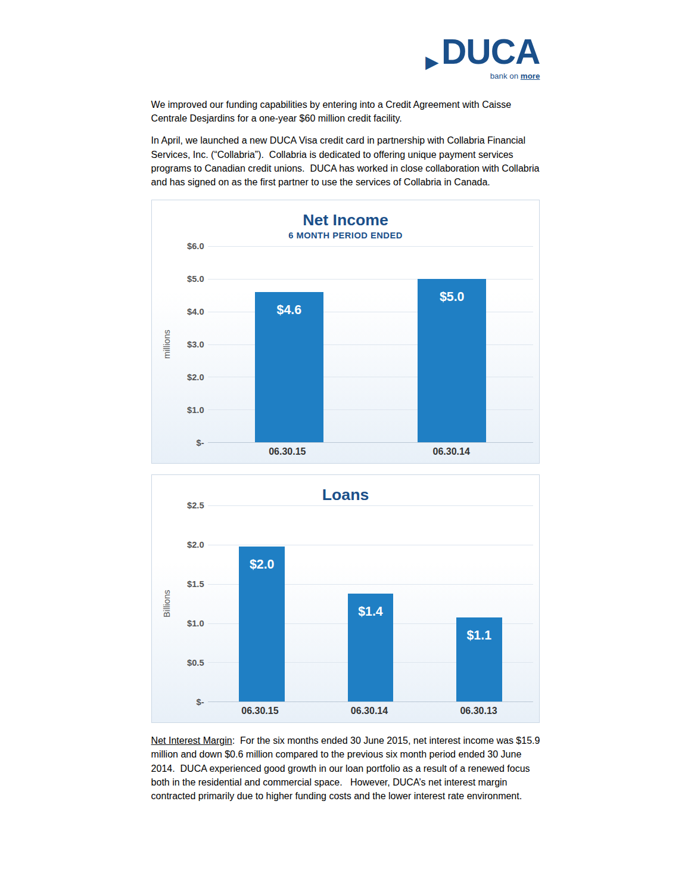▸DUCA
bank on more
We improved our funding capabilities by entering into a Credit Agreement with Caisse Centrale Desjardins for a one-year $60 million credit facility.
In April, we launched a new DUCA Visa credit card in partnership with Collabria Financial Services, Inc. (“Collabria”). Collabria is dedicated to offering unique payment services programs to Canadian credit unions. DUCA has worked in close collaboration with Collabria and has signed on as the first partner to use the services of Collabria in Canada.
Net Income
6 MONTH PERIOD ENDED
millions
$6.0 $5.0 $4.0 $3.0 $2.0 $1.0 $-
$4.6
$5.0
06.30.15
06.30.14
Loans
Billions
$2.5 $2.0 $1.5 $1.0 $0.5 $-
$2.0
$1.4
$1.1
06.30.15
06.30.14
06.30.13
Net Interest Margin: For the six months ended 30 June 2015, net interest income was $15.9 million and down $0.6 million compared to the previous six month period ended 30 June 2014. DUCA experienced good growth in our loan portfolio as a result of a renewed focus both in the residential and commercial space. However, DUCA’s net interest margin contracted primarily due to higher funding costs and the lower interest rate environment.